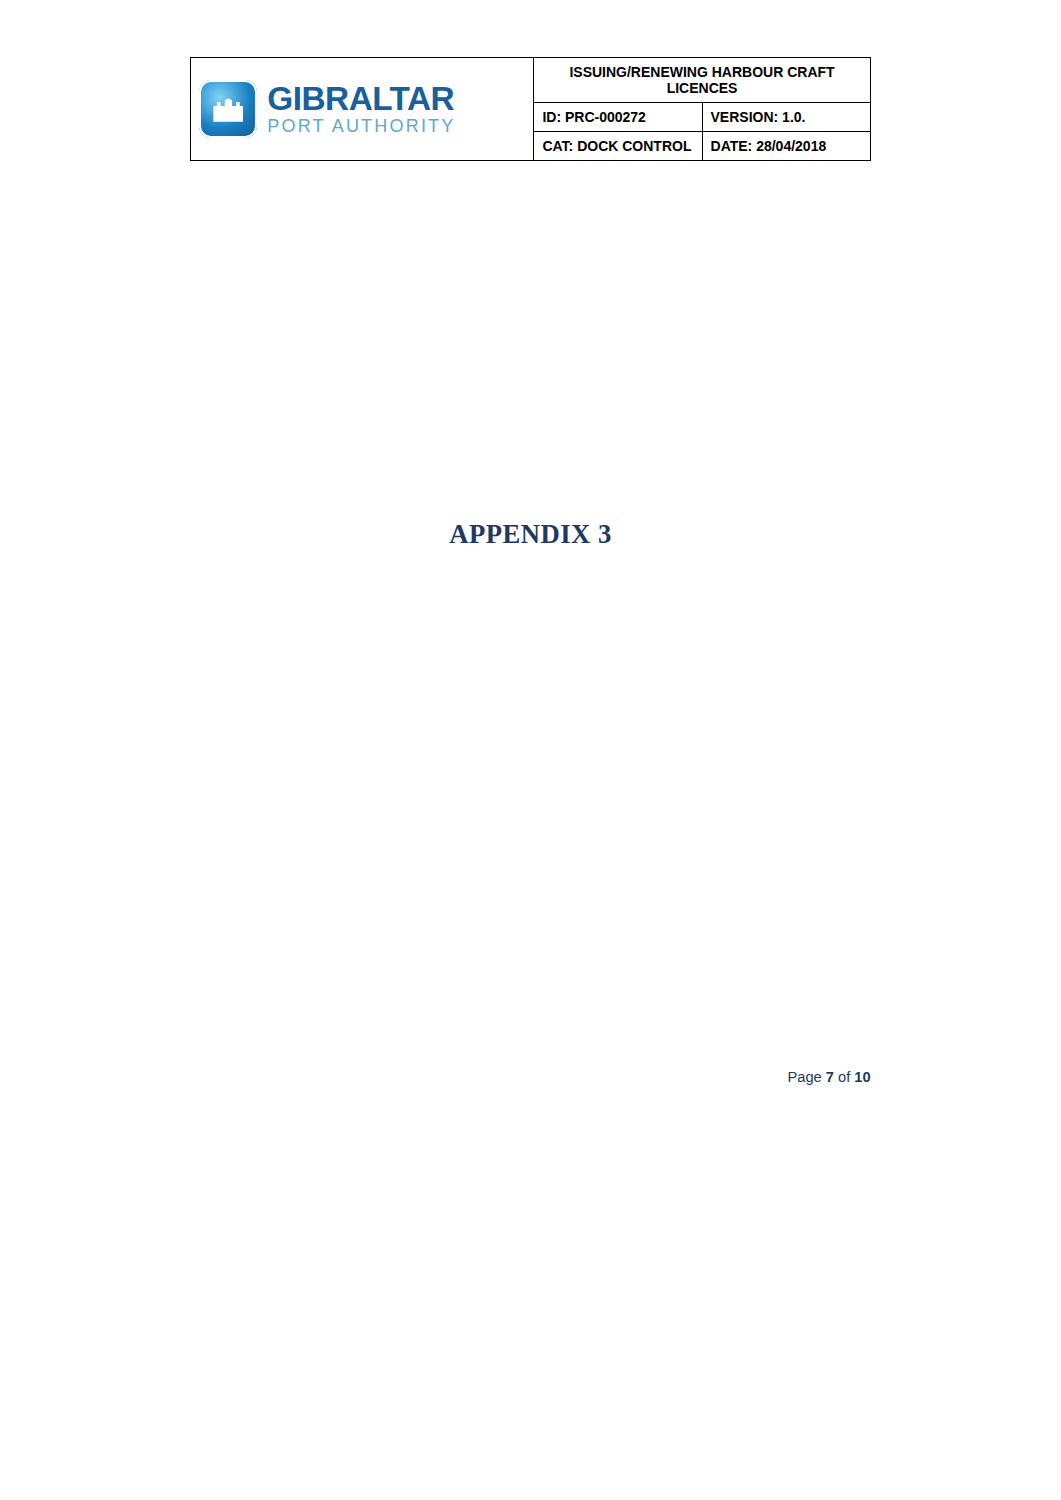| GIBRALTAR PORT AUTHORITY | ISSUING/RENEWING HARBOUR CRAFT LICENCES |
| ID: PRC-000272 | VERSION: 1.0. |
| CAT: DOCK CONTROL | DATE: 28/04/2018 |
APPENDIX 3
Page 7 of 10